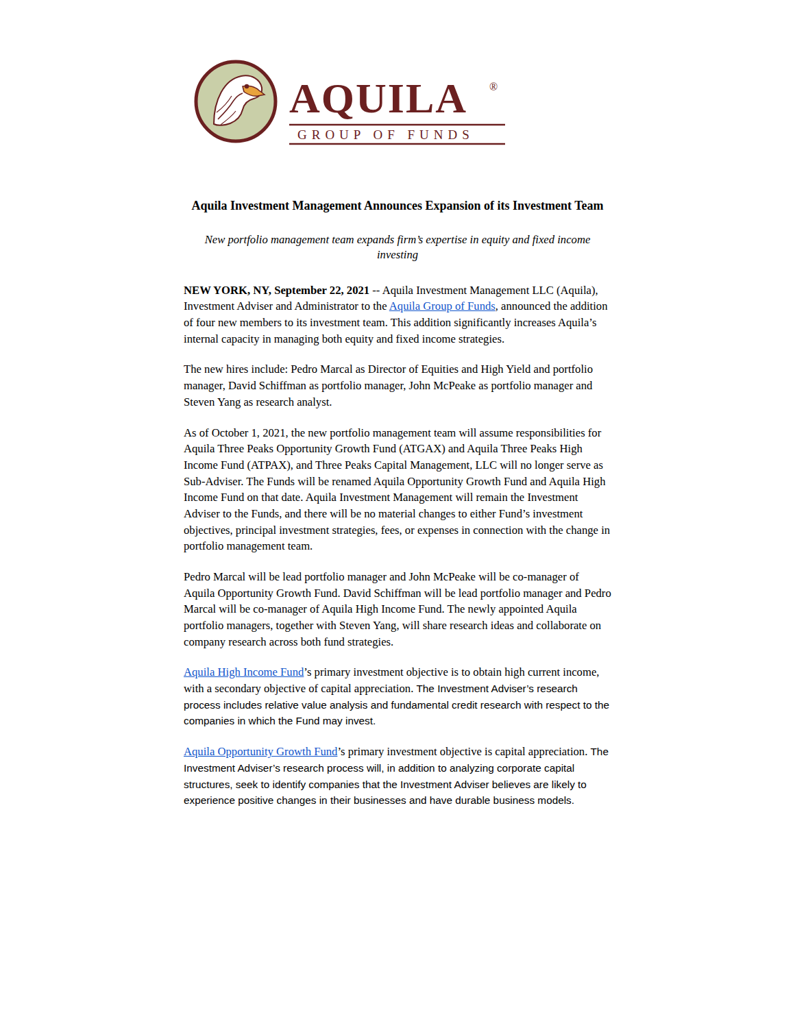AQUILA ® GROUP OF FUNDS
Aquila Investment Management Announces Expansion of its Investment Team
New portfolio management team expands firm’s expertise in equity and fixed income investing
NEW YORK, NY, September 22, 2021 -- Aquila Investment Management LLC (Aquila), Investment Adviser and Administrator to the Aquila Group of Funds, announced the addition of four new members to its investment team. This addition significantly increases Aquila’s internal capacity in managing both equity and fixed income strategies.
The new hires include: Pedro Marcal as Director of Equities and High Yield and portfolio manager, David Schiffman as portfolio manager, John McPeake as portfolio manager and Steven Yang as research analyst.
As of October 1, 2021, the new portfolio management team will assume responsibilities for Aquila Three Peaks Opportunity Growth Fund (ATGAX) and Aquila Three Peaks High Income Fund (ATPAX), and Three Peaks Capital Management, LLC will no longer serve as Sub-Adviser. The Funds will be renamed Aquila Opportunity Growth Fund and Aquila High Income Fund on that date. Aquila Investment Management will remain the Investment Adviser to the Funds, and there will be no material changes to either Fund’s investment objectives, principal investment strategies, fees, or expenses in connection with the change in portfolio management team.
Pedro Marcal will be lead portfolio manager and John McPeake will be co-manager of Aquila Opportunity Growth Fund. David Schiffman will be lead portfolio manager and Pedro Marcal will be co-manager of Aquila High Income Fund. The newly appointed Aquila portfolio managers, together with Steven Yang, will share research ideas and collaborate on company research across both fund strategies.
Aquila High Income Fund’s primary investment objective is to obtain high current income, with a secondary objective of capital appreciation. The Investment Adviser’s research process includes relative value analysis and fundamental credit research with respect to the companies in which the Fund may invest.
Aquila Opportunity Growth Fund’s primary investment objective is capital appreciation. The Investment Adviser’s research process will, in addition to analyzing corporate capital structures, seek to identify companies that the Investment Adviser believes are likely to experience positive changes in their businesses and have durable business models.